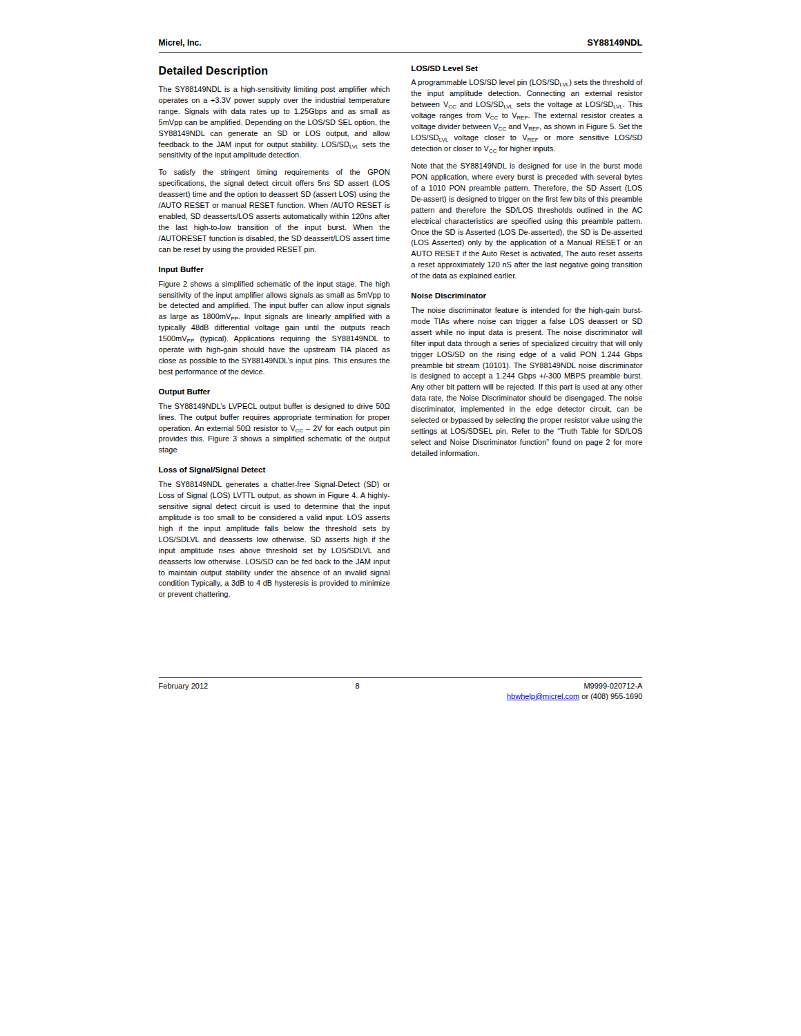Micrel, Inc.
SY88149NDL
Detailed Description
The SY88149NDL is a high-sensitivity limiting post amplifier which operates on a +3.3V power supply over the industrial temperature range. Signals with data rates up to 1.25Gbps and as small as 5mVpp can be amplified. Depending on the LOS/SD SEL option, the SY88149NDL can generate an SD or LOS output, and allow feedback to the JAM input for output stability. LOS/SDLVL sets the sensitivity of the input amplitude detection.
To satisfy the stringent timing requirements of the GPON specifications, the signal detect circuit offers 5ns SD assert (LOS deassert) time and the option to deassert SD (assert LOS) using the /AUTO RESET or manual RESET function. When /AUTO RESET is enabled, SD deasserts/LOS asserts automatically within 120ns after the last high-to-low transition of the input burst. When the /AUTORESET function is disabled, the SD deassert/LOS assert time can be reset by using the provided RESET pin.
Input Buffer
Figure 2 shows a simplified schematic of the input stage. The high sensitivity of the input amplifier allows signals as small as 5mVpp to be detected and amplified. The input buffer can allow input signals as large as 1800mVPP. Input signals are linearly amplified with a typically 48dB differential voltage gain until the outputs reach 1500mVPP (typical). Applications requiring the SY88149NDL to operate with high-gain should have the upstream TIA placed as close as possible to the SY88149NDL’s input pins. This ensures the best performance of the device.
Output Buffer
The SY88149NDL’s LVPECL output buffer is designed to drive 50Ω lines. The output buffer requires appropriate termination for proper operation. An external 50Ω resistor to VCC – 2V for each output pin provides this. Figure 3 shows a simplified schematic of the output stage
Loss of Signal/Signal Detect
The SY88149NDL generates a chatter-free Signal-Detect (SD) or Loss of Signal (LOS) LVTTL output, as shown in Figure 4. A highly-sensitive signal detect circuit is used to determine that the input amplitude is too small to be considered a valid input. LOS asserts high if the input amplitude falls below the threshold sets by LOS/SDLVL and deasserts low otherwise. SD asserts high if the input amplitude rises above threshold set by LOS/SDLVL and deasserts low otherwise. LOS/SD can be fed back to the JAM input to maintain output stability under the absence of an invalid signal condition Typically, a 3dB to 4 dB hysteresis is provided to minimize or prevent chattering.
LOS/SD Level Set
A programmable LOS/SD level pin (LOS/SDLVL) sets the threshold of the input amplitude detection. Connecting an external resistor between VCC and LOS/SDLVL sets the voltage at LOS/SDLVL. This voltage ranges from VCC to VREF. The external resistor creates a voltage divider between VCC and VREF, as shown in Figure 5. Set the LOS/SDLVL voltage closer to VREF or more sensitive LOS/SD detection or closer to VCC for higher inputs.
Note that the SY88149NDL is designed for use in the burst mode PON application, where every burst is preceded with several bytes of a 1010 PON preamble pattern. Therefore, the SD Assert (LOS De-assert) is designed to trigger on the first few bits of this preamble pattern and therefore the SD/LOS thresholds outlined in the AC electrical characteristics are specified using this preamble pattern. Once the SD is Asserted (LOS De-asserted), the SD is De-asserted (LOS Asserted) only by the application of a Manual RESET or an AUTO RESET if the Auto Reset is activated, The auto reset asserts a reset approximately 120 nS after the last negative going transition of the data as explained earlier.
Noise Discriminator
The noise discriminator feature is intended for the high-gain burst-mode TIAs where noise can trigger a false LOS deassert or SD assert while no input data is present. The noise discriminator will filter input data through a series of specialized circuitry that will only trigger LOS/SD on the rising edge of a valid PON 1.244 Gbps preamble bit stream (10101). The SY88149NDL noise discriminator is designed to accept a 1.244 Gbps +/-300 MBPS preamble burst. Any other bit pattern will be rejected. If this part is used at any other data rate, the Noise Discriminator should be disengaged. The noise discriminator, implemented in the edge detector circuit, can be selected or bypassed by selecting the proper resistor value using the settings at LOS/SDSEL pin. Refer to the “Truth Table for SD/LOS select and Noise Discriminator function” found on page 2 for more detailed information.
February 2012
8
M9999-020712-A
hbwhelp@micrel.com or (408) 955-1690